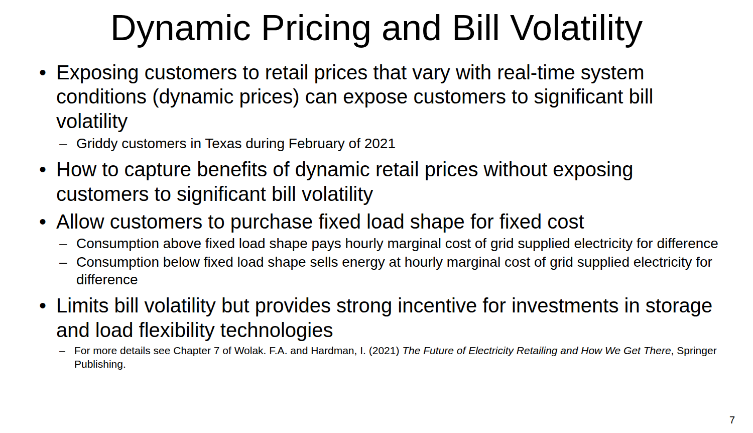Dynamic Pricing and Bill Volatility
Exposing customers to retail prices that vary with real-time system conditions (dynamic prices) can expose customers to significant bill volatility
Griddy customers in Texas during February of 2021
How to capture benefits of dynamic retail prices without exposing customers to significant bill volatility
Allow customers to purchase fixed load shape for fixed cost
Consumption above fixed load shape pays hourly marginal cost of grid supplied electricity for difference
Consumption below fixed load shape sells energy at hourly marginal cost of grid supplied electricity for difference
Limits bill volatility but provides strong incentive for investments in storage and load flexibility technologies
For more details see Chapter 7 of Wolak. F.A. and Hardman, I. (2021) The Future of Electricity Retailing and How We Get There, Springer Publishing.
7